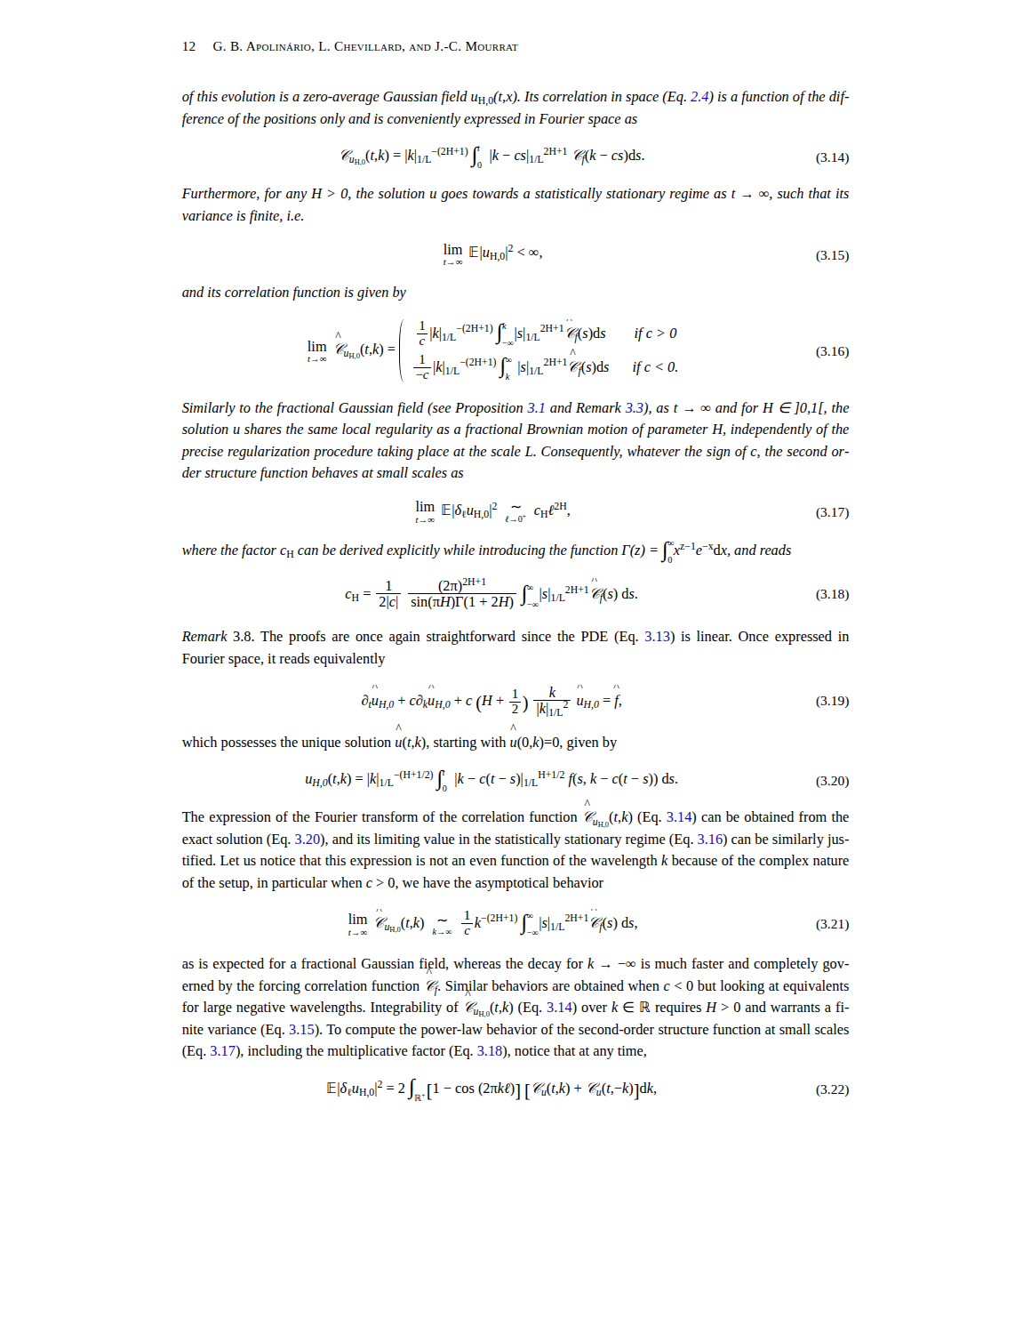12 G. B. Apolinário, L. Chevillard, and J.-C. Mourrat
of this evolution is a zero-average Gaussian field uH,0(t,x). Its correlation in space (Eq. 2.4) is a function of the difference of the positions only and is conveniently expressed in Fourier space as
^𝒞uH,0(t,k) = |k|1/L−(2H+1) ∫0 t |k − cs|1/L2H+1 ^𝒞f(k − cs)ds.
(3.14)
Furthermore, for any H > 0, the solution u goes towards a statistically stationary regime as t → ∞, such that its variance is finite, i.e.
lim t→∞ 𝔼|uH,0|2 < ∞,
(3.15)
and its correlation function is given by
lim t→∞ ^𝒞uH,0(t,k) = 1 c|k|1/L−(2H+1) ∫−∞k |s|1/L2H+1^𝒞f(s)ds if c > 0 1−c|k|1/L−(2H+1) ∫k∞ |s|1/L2H+1^𝒞f(s)ds if c < 0.
(3.16)
Similarly to the fractional Gaussian field (see Proposition 3.1 and Remark 3.3), as t → ∞ and for H ∈ ]0,1[, the solution u shares the same local regularity as a fractional Brownian motion of parameter H, independently of the precise regularization procedure taking place at the scale L. Consequently, whatever the sign of c, the second order structure function behaves at small scales as
lim t→∞ 𝔼|δℓuH,0|2 ∼ℓ→0+ cH ℓ2H,
(3.17)
where the factor cH can be derived explicitly while introducing the function Γ(z) = ∫0∞ xz−1e−xdx, and reads
cH = 12|c| (2π)2H+1 sin(πH)Γ(1 + 2H) ∫−∞∞ |s|1/L2H+1^𝒞f(s) ds.
(3.18)
Remark 3.8. The proofs are once again straightforward since the PDE (Eq. 3.13) is linear. Once expressed in Fourier space, it reads equivalently
∂t^uH,0 + c∂k^uH,0 + c (H + 12) k|k|1/L2 ^uH,0 = ^f,
(3.19)
which possesses the unique solution ^u(t,k), starting with ^u(0,k)=0, given by
^uH,0(t,k) = |k|1/L−(H+1/2) ∫0 t |k − c(t − s)|1/LH+1/2 ^f(s, k − c(t − s)) ds.
(3.20)
The expression of the Fourier transform of the correlation function ^𝒞uH,0(t,k) (Eq. 3.14) can be obtained from the exact solution (Eq. 3.20), and its limiting value in the statistically stationary regime (Eq. 3.16) can be similarly justified. Let us notice that this expression is not an even function of the wavelength k because of the complex nature of the setup, in particular when c > 0, we have the asymptotical behavior
lim t→∞ ^𝒞uH,0(t,k) ∼k→∞ 1 c k−(2H+1) ∫−∞∞ |s|1/L2H+1^𝒞f(s) ds,
(3.21)
as is expected for a fractional Gaussian field, whereas the decay for k → −∞ is much faster and completely governed by the forcing correlation function ^𝒞f. Similar behaviors are obtained when c < 0 but looking at equivalents for large negative wavelengths. Integrability of ^𝒞uH,0(t,k) (Eq. 3.14) over k ∈ ℝ requires H > 0 and warrants a finite variance (Eq. 3.15). To compute the power-law behavior of the second-order structure function at small scales (Eq. 3.17), including the multiplicative factor (Eq. 3.18), notice that at any time,
𝔼|δℓuH,0|2 = 2 ∫ℝ+ [1 − cos (2πkℓ)] [^𝒞u(t,k) + ^𝒞u(t,−k)] dk,
(3.22)